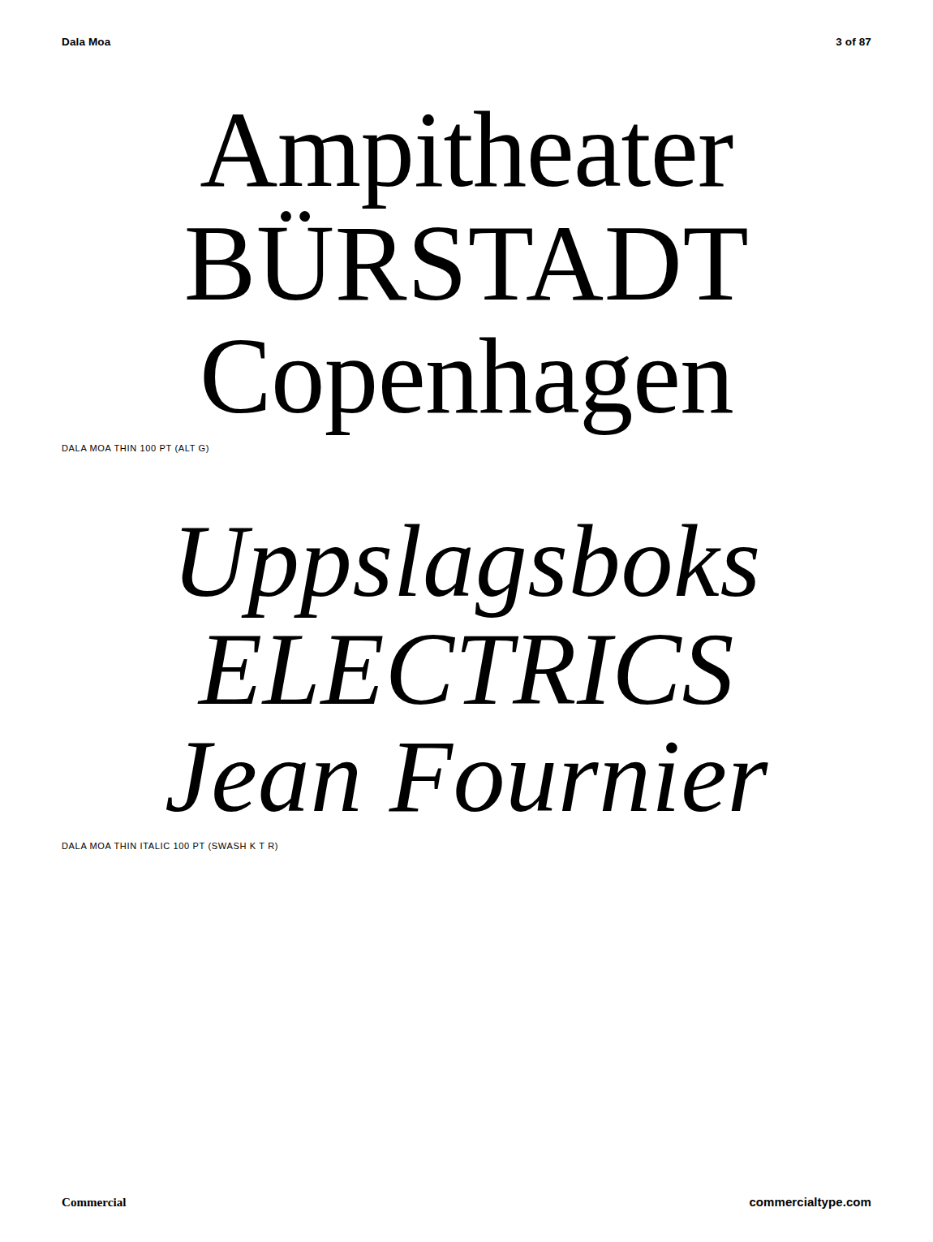Dala Moa 3 of 87
Ampitheater
BÜRSTADT
Copenhagen
Dala Moa Thin 100 pt (alt g)
Uppslagsboks
ELECTRICS
Jean Fournier
Dala Moa Thin Italic 100 pt (swash k T r)
Commercial commercialtype.com